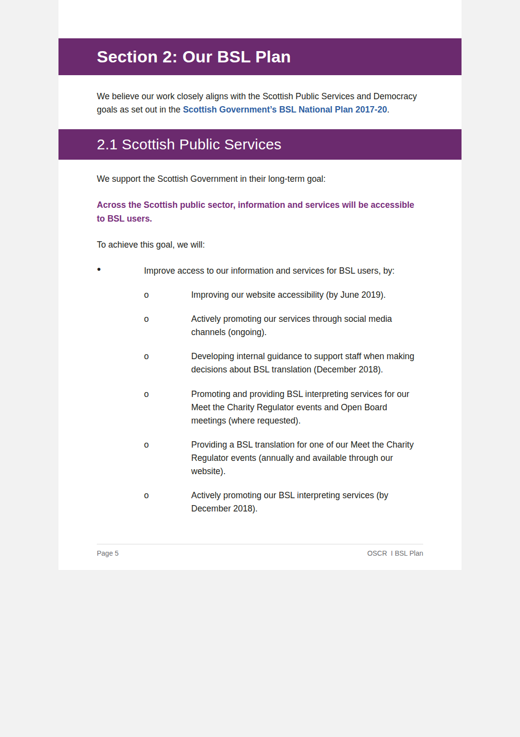Section 2: Our BSL Plan
We believe our work closely aligns with the Scottish Public Services and Democracy goals as set out in the Scottish Government’s BSL National Plan 2017-20.
2.1 Scottish Public Services
We support the Scottish Government in their long-term goal:
Across the Scottish public sector, information and services will be accessible to BSL users.
To achieve this goal, we will:
Improve access to our information and services for BSL users, by:
Improving our website accessibility (by June 2019).
Actively promoting our services through social media channels (ongoing).
Developing internal guidance to support staff when making decisions about BSL translation (December 2018).
Promoting and providing BSL interpreting services for our Meet the Charity Regulator events and Open Board meetings (where requested).
Providing a BSL translation for one of our Meet the Charity Regulator events (annually and available through our website).
Actively promoting our BSL interpreting services (by December 2018).
Page 5 OSCR I BSL Plan